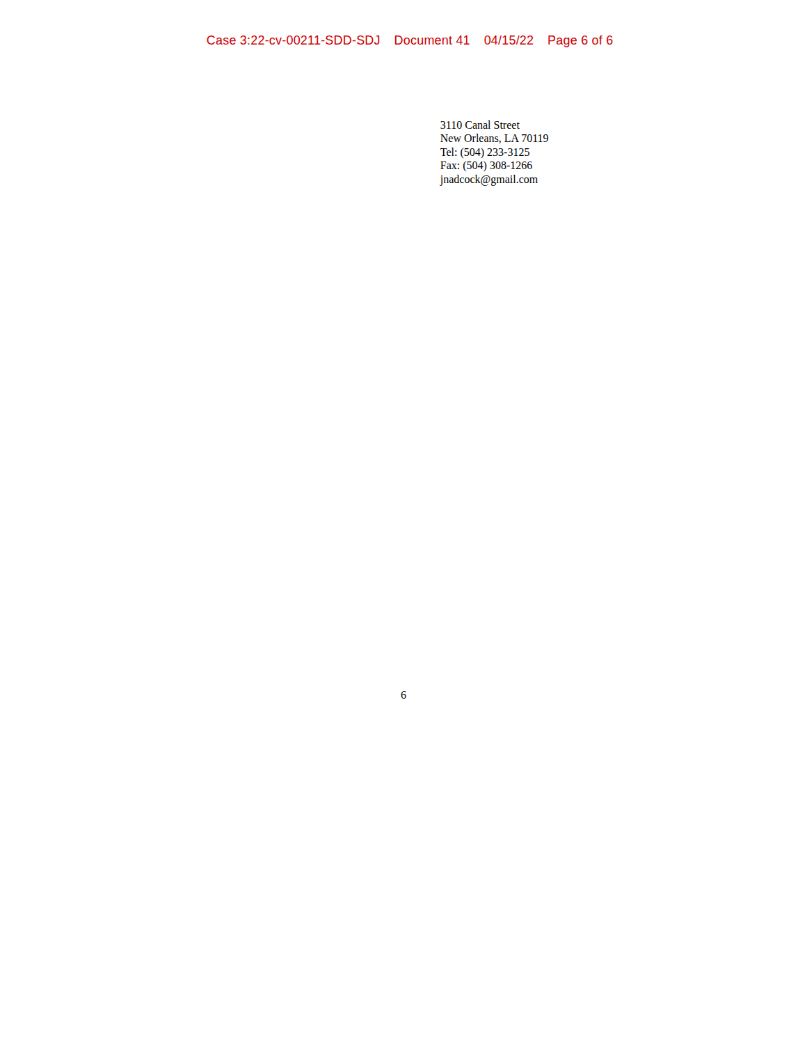Case 3:22-cv-00211-SDD-SDJ Document 4104/15/22 Page 6 of 6
3110 Canal Street
New Orleans, LA 70119
Tel: (504) 233-3125
Fax: (504) 308-1266
jnadcock@gmail.com
6